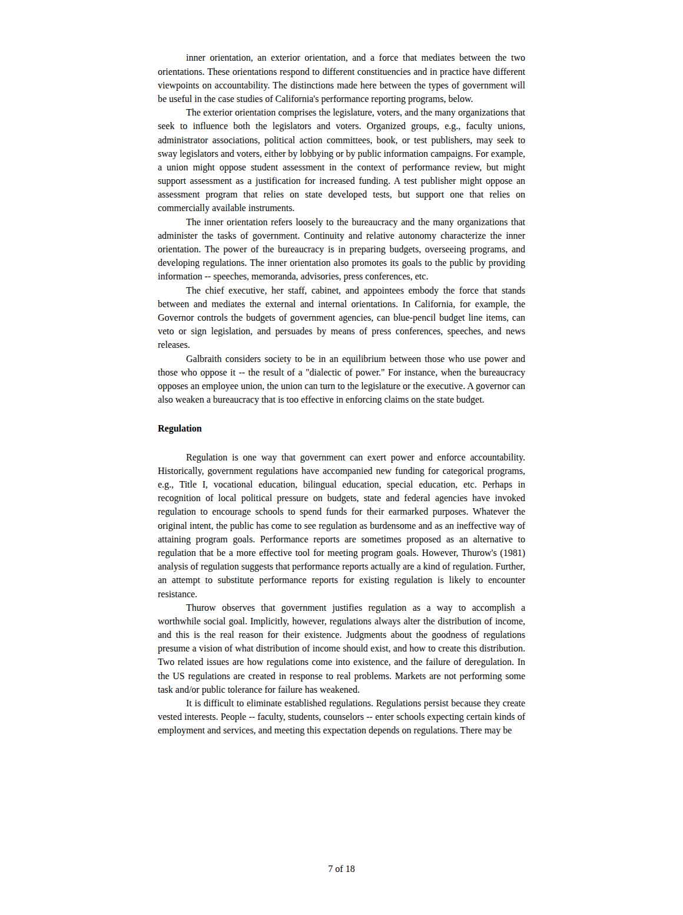inner orientation, an exterior orientation, and a force that mediates between the two orientations. These orientations respond to different constituencies and in practice have different viewpoints on accountability. The distinctions made here between the types of government will be useful in the case studies of California's performance reporting programs, below.
The exterior orientation comprises the legislature, voters, and the many organizations that seek to influence both the legislators and voters. Organized groups, e.g., faculty unions, administrator associations, political action committees, book, or test publishers, may seek to sway legislators and voters, either by lobbying or by public information campaigns. For example, a union might oppose student assessment in the context of performance review, but might support assessment as a justification for increased funding. A test publisher might oppose an assessment program that relies on state developed tests, but support one that relies on commercially available instruments.
The inner orientation refers loosely to the bureaucracy and the many organizations that administer the tasks of government. Continuity and relative autonomy characterize the inner orientation. The power of the bureaucracy is in preparing budgets, overseeing programs, and developing regulations. The inner orientation also promotes its goals to the public by providing information -- speeches, memoranda, advisories, press conferences, etc.
The chief executive, her staff, cabinet, and appointees embody the force that stands between and mediates the external and internal orientations. In California, for example, the Governor controls the budgets of government agencies, can blue-pencil budget line items, can veto or sign legislation, and persuades by means of press conferences, speeches, and news releases.
Galbraith considers society to be in an equilibrium between those who use power and those who oppose it -- the result of a "dialectic of power." For instance, when the bureaucracy opposes an employee union, the union can turn to the legislature or the executive. A governor can also weaken a bureaucracy that is too effective in enforcing claims on the state budget.
Regulation
Regulation is one way that government can exert power and enforce accountability. Historically, government regulations have accompanied new funding for categorical programs, e.g., Title I, vocational education, bilingual education, special education, etc. Perhaps in recognition of local political pressure on budgets, state and federal agencies have invoked regulation to encourage schools to spend funds for their earmarked purposes. Whatever the original intent, the public has come to see regulation as burdensome and as an ineffective way of attaining program goals. Performance reports are sometimes proposed as an alternative to regulation that be a more effective tool for meeting program goals. However, Thurow's (1981) analysis of regulation suggests that performance reports actually are a kind of regulation. Further, an attempt to substitute performance reports for existing regulation is likely to encounter resistance.
Thurow observes that government justifies regulation as a way to accomplish a worthwhile social goal. Implicitly, however, regulations always alter the distribution of income, and this is the real reason for their existence. Judgments about the goodness of regulations presume a vision of what distribution of income should exist, and how to create this distribution. Two related issues are how regulations come into existence, and the failure of deregulation. In the US regulations are created in response to real problems. Markets are not performing some task and/or public tolerance for failure has weakened.
It is difficult to eliminate established regulations. Regulations persist because they create vested interests. People -- faculty, students, counselors -- enter schools expecting certain kinds of employment and services, and meeting this expectation depends on regulations. There may be
7 of 18